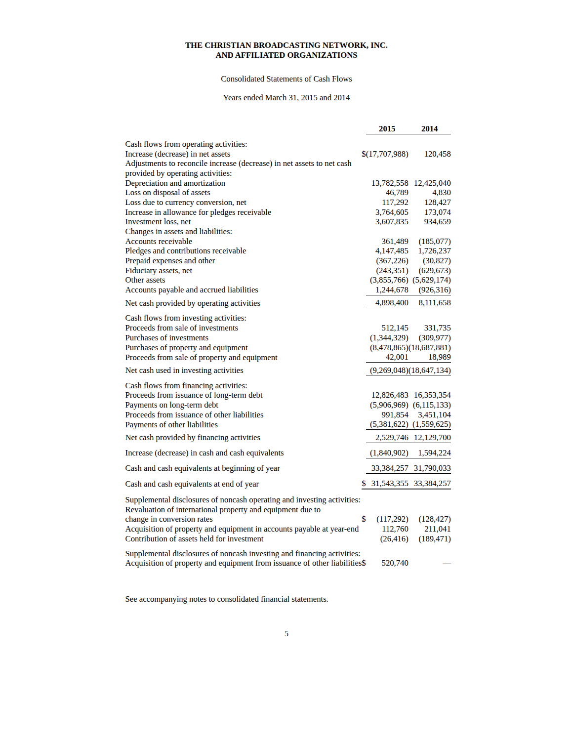THE CHRISTIAN BROADCASTING NETWORK, INC.
AND AFFILIATED ORGANIZATIONS
Consolidated Statements of Cash Flows
Years ended March 31, 2015 and 2014
| | | 2015 | | 2014 |
| Cash flows from operating activities: | | | | |
| Increase (decrease) in net assets | $ | (17,707,988) | | 120,458 |
| Adjustments to reconcile increase (decrease) in net assets to net cash | | | | |
| provided by operating activities: | | | | |
| Depreciation and amortization | | 13,782,558 | | 12,425,040 |
| Loss on disposal of assets | | 46,789 | | 4,830 |
| Loss due to currency conversion, net | | 117,292 | | 128,427 |
| Increase in allowance for pledges receivable | | 3,764,605 | | 173,074 |
| Investment loss, net | | 3,607,835 | | 934,659 |
| Changes in assets and liabilities: | | | | |
| Accounts receivable | | 361,489 | | (185,077) |
| Pledges and contributions receivable | | 4,147,485 | | 1,726,237 |
| Prepaid expenses and other | | (367,226) | | (30,827) |
| Fiduciary assets, net | | (243,351) | | (629,673) |
| Other assets | | (3,855,766) | | (5,629,174) |
| Accounts payable and accrued liabilities | | 1,244,678 | | (926,316) |
| Net cash provided by operating activities | | 4,898,400 | | 8,111,658 |
| Cash flows from investing activities: | | | | |
| Proceeds from sale of investments | | 512,145 | | 331,735 |
| Purchases of investments | | (1,344,329) | | (309,977) |
| Purchases of property and equipment | | (8,478,865) | | (18,687,881) |
| Proceeds from sale of property and equipment | | 42,001 | | 18,989 |
| Net cash used in investing activities | | (9,269,048) | | (18,647,134) |
| Cash flows from financing activities: | | | | |
| Proceeds from issuance of long-term debt | | 12,826,483 | | 16,353,354 |
| Payments on long-term debt | | (5,906,969) | | (6,115,133) |
| Proceeds from issuance of other liabilities | | 991,854 | | 3,451,104 |
| Payments of other liabilities | | (5,381,622) | | (1,559,625) |
| Net cash provided by financing activities | | 2,529,746 | | 12,129,700 |
| Increase (decrease) in cash and cash equivalents | | (1,840,902) | | 1,594,224 |
| Cash and cash equivalents at beginning of year | | 33,384,257 | | 31,790,033 |
| Cash and cash equivalents at end of year | $ | 31,543,355 | | 33,384,257 |
| Supplemental disclosures of noncash operating and investing activities: | | | | |
| Revaluation of international property and equipment due to | | | | |
| change in conversion rates | $ | (117,292) | | (128,427) |
| Acquisition of property and equipment in accounts payable at year-end | | 112,760 | | 211,041 |
| Contribution of assets held for investment | | (26,416) | | (189,471) |
| Supplemental disclosures of noncash investing and financing activities: | | | | |
| Acquisition of property and equipment from issuance of other liabilities | $ | 520,740 | | — |
See accompanying notes to consolidated financial statements.
5